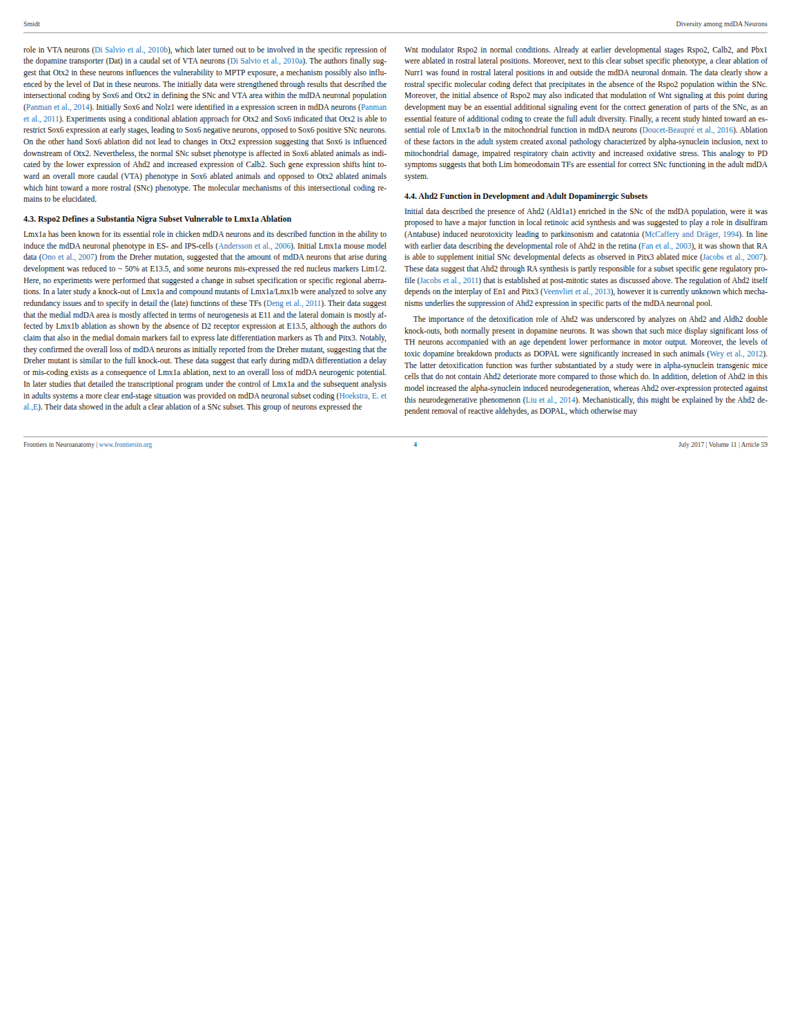Smidt
Diversity among mdDA Neurons
role in VTA neurons (Di Salvio et al., 2010b), which later turned out to be involved in the specific repression of the dopamine transporter (Dat) in a caudal set of VTA neurons (Di Salvio et al., 2010a). The authors finally suggest that Otx2 in these neurons influences the vulnerability to MPTP exposure, a mechanism possibly also influenced by the level of Dat in these neurons. The initially data were strengthened through results that described the intersectional coding by Sox6 and Otx2 in defining the SNc and VTA area within the mdDA neuronal population (Panman et al., 2014). Initially Sox6 and Nolz1 were identified in a expression screen in mdDA neurons (Panman et al., 2011). Experiments using a conditional ablation approach for Otx2 and Sox6 indicated that Otx2 is able to restrict Sox6 expression at early stages, leading to Sox6 negative neurons, opposed to Sox6 positive SNc neurons. On the other hand Sox6 ablation did not lead to changes in Otx2 expression suggesting that Sox6 is influenced downstream of Otx2. Nevertheless, the normal SNc subset phenotype is affected in Sox6 ablated animals as indicated by the lower expression of Ahd2 and increased expression of Calb2. Such gene expression shifts hint toward an overall more caudal (VTA) phenotype in Sox6 ablated animals and opposed to Otx2 ablated animals which hint toward a more rostral (SNc) phenotype. The molecular mechanisms of this intersectional coding remains to be elucidated.
4.3. Rspo2 Defines a Substantia Nigra Subset Vulnerable to Lmx1a Ablation
Lmx1a has been known for its essential role in chicken mdDA neurons and its described function in the ability to induce the mdDA neuronal phenotype in ES- and IPS-cells (Andersson et al., 2006). Initial Lmx1a mouse model data (Ono et al., 2007) from the Dreher mutation, suggested that the amount of mdDA neurons that arise during development was reduced to ~ 50% at E13.5, and some neurons mis-expressed the red nucleus markers Lim1/2. Here, no experiments were performed that suggested a change in subset specification or specific regional aberrations. In a later study a knock-out of Lmx1a and compound mutants of Lmx1a/Lmx1b were analyzed to solve any redundancy issues and to specify in detail the (late) functions of these TFs (Deng et al., 2011). Their data suggest that the medial mdDA area is mostly affected in terms of neurogenesis at E11 and the lateral domain is mostly affected by Lmx1b ablation as shown by the absence of D2 receptor expression at E13.5, although the authors do claim that also in the medial domain markers fail to express late differentiation markers as Th and Pitx3. Notably, they confirmed the overall loss of mdDA neurons as initially reported from the Dreher mutant, suggesting that the Dreher mutant is similar to the full knock-out. These data suggest that early during mdDA differentiation a delay or mis-coding exists as a consequence of Lmx1a ablation, next to an overall loss of mdDA neurogenic potential. In later studies that detailed the transcriptional program under the control of Lmx1a and the subsequent analysis in adults systems a more clear end-stage situation was provided on mdDA neuronal subset coding (Hoekstra, E. et al.,E). Their data showed in the adult a clear ablation of a SNc subset. This group of neurons expressed the
Wnt modulator Rspo2 in normal conditions. Already at earlier developmental stages Rspo2, Calb2, and Pbx1 were ablated in rostral lateral positions. Moreover, next to this clear subset specific phenotype, a clear ablation of Nurr1 was found in rostral lateral positions in and outside the mdDA neuronal domain. The data clearly show a rostral specific molecular coding defect that precipitates in the absence of the Rspo2 population within the SNc. Moreover, the initial absence of Rspo2 may also indicated that modulation of Wnt signaling at this point during development may be an essential additional signaling event for the correct generation of parts of the SNc, as an essential feature of additional coding to create the full adult diversity. Finally, a recent study hinted toward an essential role of Lmx1a/b in the mitochondrial function in mdDA neurons (Doucet-Beaupré et al., 2016). Ablation of these factors in the adult system created axonal pathology characterized by alpha-synuclein inclusion, next to mitochondrial damage, impaired respiratory chain activity and increased oxidative stress. This analogy to PD symptoms suggests that both Lim homeodomain TFs are essential for correct SNc functioning in the adult mdDA system.
4.4. Ahd2 Function in Development and Adult Dopaminergic Subsets
Initial data described the presence of Ahd2 (Ald1a1) enriched in the SNc of the mdDA population, were it was proposed to have a major function in local retinoic acid synthesis and was suggested to play a role in disulfiram (Antabuse) induced neurotoxicity leading to parkinsonism and catatonia (McCaffery and Dräger, 1994). In line with earlier data describing the developmental role of Ahd2 in the retina (Fan et al., 2003), it was shown that RA is able to supplement initial SNc developmental defects as observed in Pitx3 ablated mice (Jacobs et al., 2007). These data suggest that Ahd2 through RA synthesis is partly responsible for a subset specific gene regulatory profile (Jacobs et al., 2011) that is established at post-mitotic states as discussed above. The regulation of Ahd2 itself depends on the interplay of En1 and Pitx3 (Veenvliet et al., 2013), however it is currently unknown which mechanisms underlies the suppression of Ahd2 expression in specific parts of the mdDA neuronal pool.
The importance of the detoxification role of Ahd2 was underscored by analyzes on Ahd2 and Aldh2 double knock-outs, both normally present in dopamine neurons. It was shown that such mice display significant loss of TH neurons accompanied with an age dependent lower performance in motor output. Moreover, the levels of toxic dopamine breakdown products as DOPAL were significantly increased in such animals (Wey et al., 2012). The latter detoxification function was further substantiated by a study were in alpha-synuclein transgenic mice cells that do not contain Ahd2 deteriorate more compared to those which do. In addition, deletion of Ahd2 in this model increased the alpha-synuclein induced neurodegeneration, whereas Ahd2 over-expression protected against this neurodegenerative phenomenon (Liu et al., 2014). Mechanistically, this might be explained by the Ahd2 dependent removal of reactive aldehydes, as DOPAL, which otherwise may
Frontiers in Neuroanatomy | www.frontiersin.org
4
July 2017 | Volume 11 | Article 59